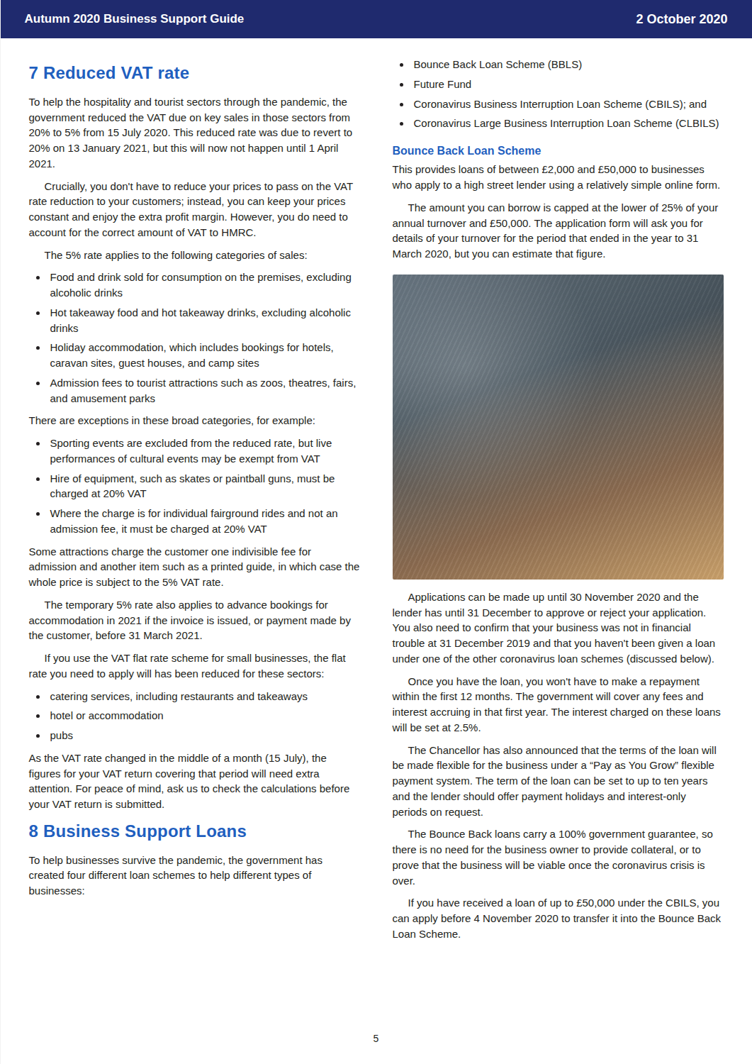Autumn 2020 Business Support Guide
2 October 2020
7 Reduced VAT rate
To help the hospitality and tourist sectors through the pandemic, the government reduced the VAT due on key sales in those sectors from 20% to 5% from 15 July 2020. This reduced rate was due to revert to 20% on 13 January 2021, but this will now not happen until 1 April 2021.
Crucially, you don't have to reduce your prices to pass on the VAT rate reduction to your customers; instead, you can keep your prices constant and enjoy the extra profit margin. However, you do need to account for the correct amount of VAT to HMRC.
The 5% rate applies to the following categories of sales:
Food and drink sold for consumption on the premises, excluding alcoholic drinks
Hot takeaway food and hot takeaway drinks, excluding alcoholic drinks
Holiday accommodation, which includes bookings for hotels, caravan sites, guest houses, and camp sites
Admission fees to tourist attractions such as zoos, theatres, fairs, and amusement parks
There are exceptions in these broad categories, for example:
Sporting events are excluded from the reduced rate, but live performances of cultural events may be exempt from VAT
Hire of equipment, such as skates or paintball guns, must be charged at 20% VAT
Where the charge is for individual fairground rides and not an admission fee, it must be charged at 20% VAT
Some attractions charge the customer one indivisible fee for admission and another item such as a printed guide, in which case the whole price is subject to the 5% VAT rate.
The temporary 5% rate also applies to advance bookings for accommodation in 2021 if the invoice is issued, or payment made by the customer, before 31 March 2021.
If you use the VAT flat rate scheme for small businesses, the flat rate you need to apply will has been reduced for these sectors:
catering services, including restaurants and takeaways
hotel or accommodation
pubs
As the VAT rate changed in the middle of a month (15 July), the figures for your VAT return covering that period will need extra attention. For peace of mind, ask us to check the calculations before your VAT return is submitted.
8 Business Support Loans
To help businesses survive the pandemic, the government has created four different loan schemes to help different types of businesses:
Bounce Back Loan Scheme (BBLS)
Future Fund
Coronavirus Business Interruption Loan Scheme (CBILS); and
Coronavirus Large Business Interruption Loan Scheme (CLBILS)
Bounce Back Loan Scheme
This provides loans of between £2,000 and £50,000 to businesses who apply to a high street lender using a relatively simple online form.
The amount you can borrow is capped at the lower of 25% of your annual turnover and £50,000. The application form will ask you for details of your turnover for the period that ended in the year to 31 March 2020, but you can estimate that figure.
Applications can be made up until 30 November 2020 and the lender has until 31 December to approve or reject your application. You also need to confirm that your business was not in financial trouble at 31 December 2019 and that you haven't been given a loan under one of the other coronavirus loan schemes (discussed below).
Once you have the loan, you won't have to make a repayment within the first 12 months. The government will cover any fees and interest accruing in that first year. The interest charged on these loans will be set at 2.5%.
The Chancellor has also announced that the terms of the loan will be made flexible for the business under a “Pay as You Grow” flexible payment system. The term of the loan can be set to up to ten years and the lender should offer payment holidays and interest-only periods on request.
The Bounce Back loans carry a 100% government guarantee, so there is no need for the business owner to provide collateral, or to prove that the business will be viable once the coronavirus crisis is over.
If you have received a loan of up to £50,000 under the CBILS, you can apply before 4 November 2020 to transfer it into the Bounce Back Loan Scheme.
5